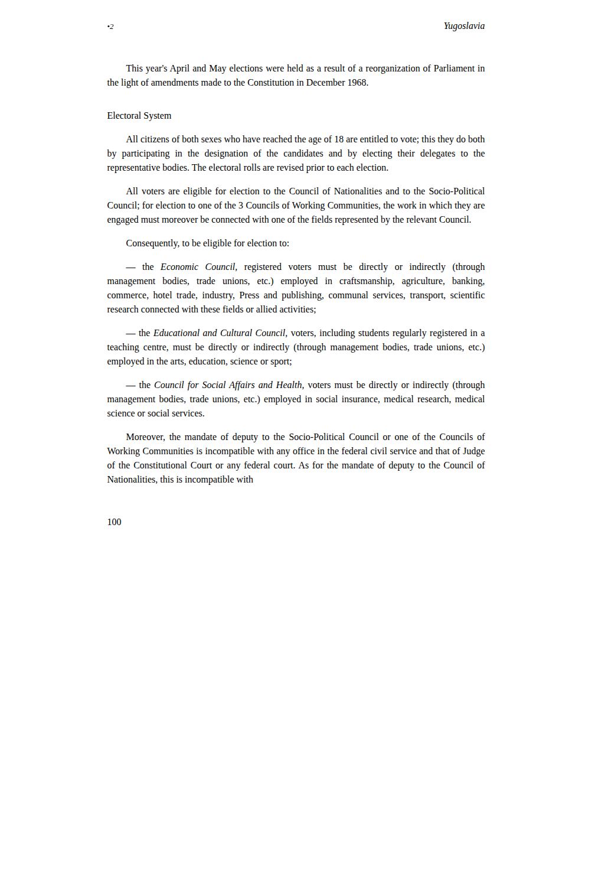•2 Yugoslavia
This year's April and May elections were held as a result of a reorganization of Parliament in the light of amendments made to the Constitution in December 1968.
Electoral System
All citizens of both sexes who have reached the age of 18 are entitled to vote; this they do both by participating in the designation of the candidates and by electing their delegates to the representative bodies. The electoral rolls are revised prior to each election.
All voters are eligible for election to the Council of Nationalities and to the Socio-Political Council; for election to one of the 3 Councils of Working Communities, the work in which they are engaged must moreover be connected with one of the fields represented by the relevant Council.
Consequently, to be eligible for election to:
the Economic Council, registered voters must be directly or indirectly (through management bodies, trade unions, etc.) employed in craftsmanship, agriculture, banking, commerce, hotel trade, industry, Press and publishing, communal services, transport, scientific research connected with these fields or allied activities;
the Educational and Cultural Council, voters, including students regularly registered in a teaching centre, must be directly or indirectly (through management bodies, trade unions, etc.) employed in the arts, education, science or sport;
the Council for Social Affairs and Health, voters must be directly or indirectly (through management bodies, trade unions, etc.) employed in social insurance, medical research, medical science or social services.
Moreover, the mandate of deputy to the Socio-Political Council or one of the Councils of Working Communities is incompatible with any office in the federal civil service and that of Judge of the Constitutional Court or any federal court. As for the mandate of deputy to the Council of Nationalities, this is incompatible with
100